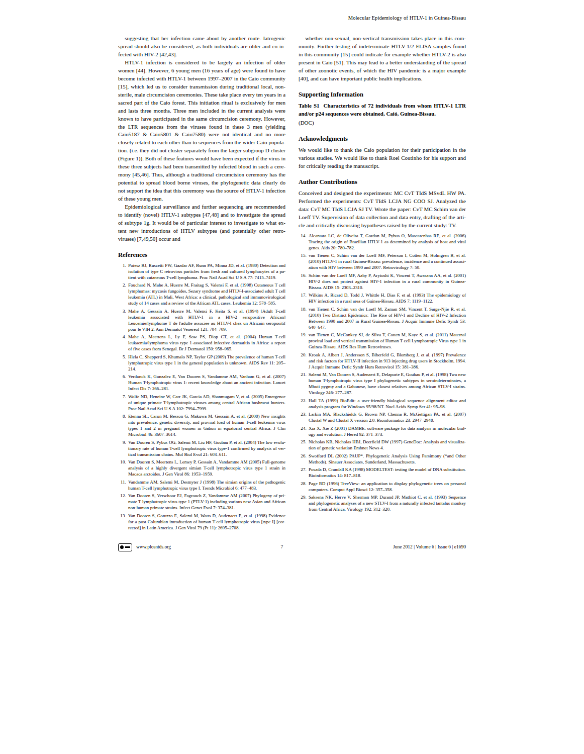Molecular Epidemiology of HTLV-1 in Guinea-Bissau
suggesting that her infection came about by another route. Iatrogenic spread should also be considered, as both individuals are older and co-infected with HIV-2 [42,43].
HTLV-1 infection is considered to be largely an infection of older women [44]. However, 6 young men (16 years of age) were found to have become infected with HTLV-1 between 1997–2007 in the Caio community [15], which led us to consider transmission during traditional local, non-sterile, male circumcision ceremonies. These take place every ten years in a sacred part of the Caio forest. This initiation ritual is exclusively for men and lasts three months. Three men included in the current analysis were known to have participated in the same circumcision ceremony. However, the LTR sequences from the viruses found in these 3 men (yielding Caio5187 & Caio5801 & Caio7580) were not identical and no more closely related to each other than to sequences from the wider Caio population. (i.e. they did not cluster separately from the larger subgroup D cluster (Figure 1)). Both of these features would have been expected if the virus in these three subjects had been transmitted by infected blood in such a ceremony [45,46]. Thus, although a traditional circumcision ceremony has the potential to spread blood borne viruses, the phylogenetic data clearly do not support the idea that this ceremony was the source of HTLV-1 infection of these young men.
Epidemiological surveillance and further sequencing are recommended to identify (novel) HTLV-1 subtypes [47,48] and to investigate the spread of subtype 1g. It would be of particular interest to investigate to what extent new introductions of HTLV subtypes (and potentially other retroviruses) [7,49,50] occur and
References
Poiesz BJ, Ruscetti FW, Gazdar AF, Bunn PA, Minna JD, et al. (1980) Detection and isolation of type C retrovirus particles from fresh and cultured lymphocytes of a patient with cutaneous T-cell lymphoma. Proc Natl Acad Sci U S A 77: 7415–7419.
Fouchard N, Mahe A, Huerre M, Fraitag S, Valensi F, et al. (1998) Cutaneous T cell lymphomas: mycosis fungoides, Sezary syndrome and HTLV-I-associated adult T cell leukemia (ATL) in Mali, West Africa: a clinical, pathological and immunovirological study of 14 cases and a review of the African ATL cases. Leukemia 12: 578–585.
Mahe A, Gessain A, Huerre M, Valensi F, Keita S, et al. (1994) [Adult T-cell leukemia associated with HTLV-1 in a HIV-2 seropositive African] Leucemie/lymphome T de l'adulte associee au HTLV-I chez un Africain seropositif pour le VIH 2. Ann Dermatol Venereol 121: 704–709.
Mahe A, Meertens L, Ly F, Sow PS, Diop CT, et al. (2004) Human T-cell leukaemia/lymphoma virus type 1-associated infective dermatitis in Africa: a report of five cases from Senegal. Br J Dermatol 150: 958–965.
Hlela C, Shepperd S, Khumalo NP, Taylor GP (2009) The prevalence of human T-cell lymphotropic virus type 1 in the general population is unknown. AIDS Rev 11: 205–214.
Verdonck K, Gonzalez E, Van Dooren S, Vandamme AM, Vanham G, et al. (2007) Human T-lymphotropic virus 1: recent knowledge about an ancient infection. Lancet Infect Dis 7: 266–281.
Wolfe ND, Heneine W, Carr JK, Garcia AD, Shanmugam V, et al. (2005) Emergence of unique primate T-lymphotropic viruses among central African bushmeat hunters. Proc Natl Acad Sci U S A 102: 7994–7999.
Etenna SL, Caron M, Besson G, Makuwa M, Gessain A, et al. (2008) New insights into prevalence, genetic diversity, and proviral load of human T-cell leukemia virus types 1 and 2 in pregnant women in Gabon in equatorial central Africa. J Clin Microbiol 46: 3607–3614.
Van Dooren S, Pybus OG, Salemi M, Liu HF, Goubau P, et al. (2004) The low evolutionary rate of human T-cell lymphotropic virus type-1 confirmed by analysis of vertical transmission chains. Mol Biol Evol 21: 603–611.
Van Dooren S, Meertens L, Lemey P, Gessain A, Vandamme AM (2005) Full-genome analysis of a highly divergent simian T-cell lymphotropic virus type 1 strain in Macaca arctoides. J Gen Virol 86: 1953–1959.
Vandamme AM, Salemi M, Desmyter J (1998) The simian origins of the pathogenic human T-cell lymphotropic virus type I. Trends Microbiol 6: 477–483.
Van Dooren S, Verschoor EJ, Fagrouch Z, Vandamme AM (2007) Phylogeny of primate T lymphotropic virus type 1 (PTLV-1) including various new Asian and African non-human primate strains. Infect Genet Evol 7: 374–381.
Van Dooren S, Gotuzzo E, Salemi M, Watts D, Audenaert E, et al. (1998) Evidence for a post-Columbian introduction of human T-cell lymphotropic virus [type I] [corrected] in Latin America. J Gen Virol 79 (Pt 11): 2695–2708.
whether non-sexual, non-vertical transmission takes place in this community. Further testing of indeterminate HTLV-1/2 ELISA samples found in this community [15] could indicate for example whether HTLV-2 is also present in Caio [51]. This may lead to a better understanding of the spread of other zoonotic events, of which the HIV pandemic is a major example [40], and can have important public health implications.
Supporting Information
Table S1 Characteristics of 72 individuals from whom HTLV-1 LTR and/or p24 sequences were obtained, Caió, Guinea-Bissau.
(DOC)
Acknowledgments
We would like to thank the Caio population for their participation in the various studies. We would like to thank Roel Coutinho for his support and for critically reading the manuscript.
Author Contributions
Conceived and designed the experiments: MC CvT TIdS MSvdL HW PA. Performed the experiments: CvT TIdS LCJA NG COO SJ. Analyzed the data: CvT MC TIdS LCJA SJ TV. Wrote the paper: CvT MC Schim van der Loeff TV. Supervision of data collection and data entry, drafting of the article and critically discussing hypotheses raised by the current study: TV.
Alcantara LC, de Oliveira T, Gordon M, Pybus O, Mascarenhas RE, et al. (2006) Tracing the origin of Brazilian HTLV-1 as determined by analysis of host and viral genes. Aids 20: 780–782.
van Tienen C, Schim van der Loeff MF, Peterson I, Cotten M, Holmgren B, et al. (2010) HTLV-1 in rural Guinea-Bissau: prevalence, incidence and a continued association with HIV between 1990 and 2007. Retrovirology 7: 50.
Schim van der Loeff MF, Aaby P, Aryioshi K, Vincent T, Awasana AA, et al. (2001) HIV-2 does not protect against HIV-1 infection in a rural community in Guinea-Bissau. AIDS 15: 2303–2310.
Wilkins A, Ricard D, Todd J, Whittle H, Dias F, et al. (1993) The epidemiology of HIV infection in a rural area of Guinea-Bissau. AIDS 7: 1119–1122.
van Tienen C, Schim van der Loeff M, Zaman SM, Vincent T, Sarge-Njie R, et al. (2010) Two Distinct Epidemics: The Rise of HIV-1 and Decline of HIV-2 Infection Between 1990 and 2007 in Rural Guinea-Bissau. J Acquir Immune Defic Syndr 53: 640–647.
van Tienen C, McConkey SJ, de Silva T, Cotten M, Kaye S, et al. (2011) Maternal proviral load and vertical transmission of Human T cell Lymphotropic Virus type 1 in Guinea-Bissau. AIDS Res Hum Retroviruses.
Krook A, Albert J, Andersson S, Biberfeld G, Blomberg J, et al. (1997) Prevalence and risk factors for HTLV-II infection in 913 injecting drug users in Stockholm, 1994. J Acquir Immune Defic Syndr Hum Retrovirol 15: 381–386.
Salemi M, Van Dooren S, Audenaert E, Delaporte E, Goubau P, et al. (1998) Two new human T-lymphotropic virus type I phylogenetic subtypes in seroindeterminates, a Mbuti pygmy and a Gabonese, have closest relatives among African STLV-I strains. Virology 246: 277–287.
Hall TA (1999) BioEdit: a user-friendly biological sequence alignment editor and analysis program for Windows 95/98/NT. Nucl Acids Symp Ser 41: 95–98.
Larkin MA, Blackshields G, Brown NP, Chenna R, McGettigan PA, et al. (2007) Clustal W and Clustal X version 2.0. Bioinformatics 23: 2947–2948.
Xia X, Xie Z (2001) DAMBE: software package for data analysis in molecular biology and evolution. J Hered 92: 371–373.
Nicholas KB, Nicholas HBJ, Deerfield DW (1997) GeneDoc: Analysis and visualization of genetic variation Embnet News 4.
Swofford DL (2002) PAUP*. Phylogenetic Analysis Using Parsimony (*and Other Methods). Sinauer Associates, Sunderland, Massachusetts.
Posada D, Crandall KA (1998) MODELTEST: testing the model of DNA substitution. Bioinformatics 14: 817–818.
Page RD (1996) TreeView: an application to display phylogenetic trees on personal computers. Comput Appl Biosci 12: 357–358.
Saksena NK, Herve V, Sherman MP, Durand JP, Mathiot C, et al. (1993) Sequence and phylogenetic analyses of a new STLV-I from a naturally infected tantalus monkey from Central Africa. Virology 192: 312–320.
www.plosntds.org
7
June 2012 | Volume 6 | Issue 6 | e1690